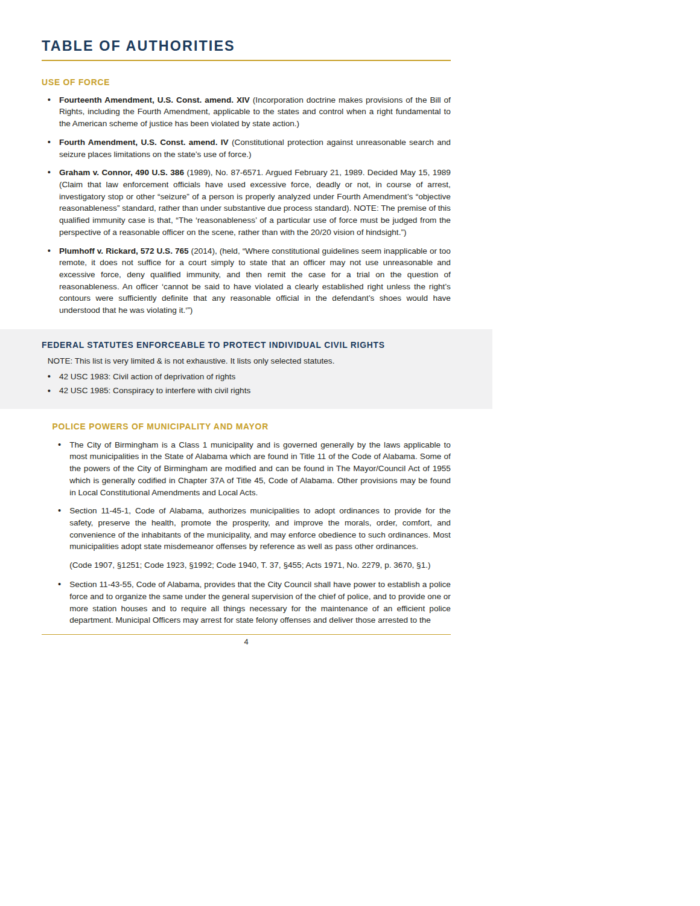Table of Authorities
Use of Force
Fourteenth Amendment, U.S. Const. amend. XIV (Incorporation doctrine makes provisions of the Bill of Rights, including the Fourth Amendment, applicable to the states and control when a right fundamental to the American scheme of justice has been violated by state action.)
Fourth Amendment, U.S. Const. amend. IV (Constitutional protection against unreasonable search and seizure places limitations on the state’s use of force.)
Graham v. Connor, 490 U.S. 386 (1989), No. 87-6571. Argued February 21, 1989. Decided May 15, 1989 (Claim that law enforcement officials have used excessive force, deadly or not, in course of arrest, investigatory stop or other “seizure” of a person is properly analyzed under Fourth Amendment’s “objective reasonableness” standard, rather than under substantive due process standard). NOTE: The premise of this qualified immunity case is that, “The ‘reasonableness’ of a particular use of force must be judged from the perspective of a reasonable officer on the scene, rather than with the 20/20 vision of hindsight.”)
Plumhoff v. Rickard, 572 U.S. 765 (2014), (held, “Where constitutional guidelines seem inapplicable or too remote, it does not suffice for a court simply to state that an officer may not use unreasonable and excessive force, deny qualified immunity, and then remit the case for a trial on the question of reasonableness. An officer ‘cannot be said to have violated a clearly established right unless the right’s contours were sufficiently definite that any reasonable official in the defendant’s shoes would have understood that he was violating it.‘”)
Federal Statutes Enforceable to Protect Individual Civil Rights
NOTE: This list is very limited & is not exhaustive. It lists only selected statutes.
42 USC 1983: Civil action of deprivation of rights
42 USC 1985: Conspiracy to interfere with civil rights
Police Powers of Municipality and Mayor
The City of Birmingham is a Class 1 municipality and is governed generally by the laws applicable to most municipalities in the State of Alabama which are found in Title 11 of the Code of Alabama. Some of the powers of the City of Birmingham are modified and can be found in The Mayor/Council Act of 1955 which is generally codified in Chapter 37A of Title 45, Code of Alabama. Other provisions may be found in Local Constitutional Amendments and Local Acts.
Section 11-45-1, Code of Alabama, authorizes municipalities to adopt ordinances to provide for the safety, preserve the health, promote the prosperity, and improve the morals, order, comfort, and convenience of the inhabitants of the municipality, and may enforce obedience to such ordinances. Most municipalities adopt state misdemeanor offenses by reference as well as pass other ordinances.
(Code 1907, §1251; Code 1923, §1992; Code 1940, T. 37, §455; Acts 1971, No. 2279, p. 3670, §1.)
Section 11-43-55, Code of Alabama, provides that the City Council shall have power to establish a police force and to organize the same under the general supervision of the chief of police, and to provide one or more station houses and to require all things necessary for the maintenance of an efficient police department. Municipal Officers may arrest for state felony offenses and deliver those arrested to the
4